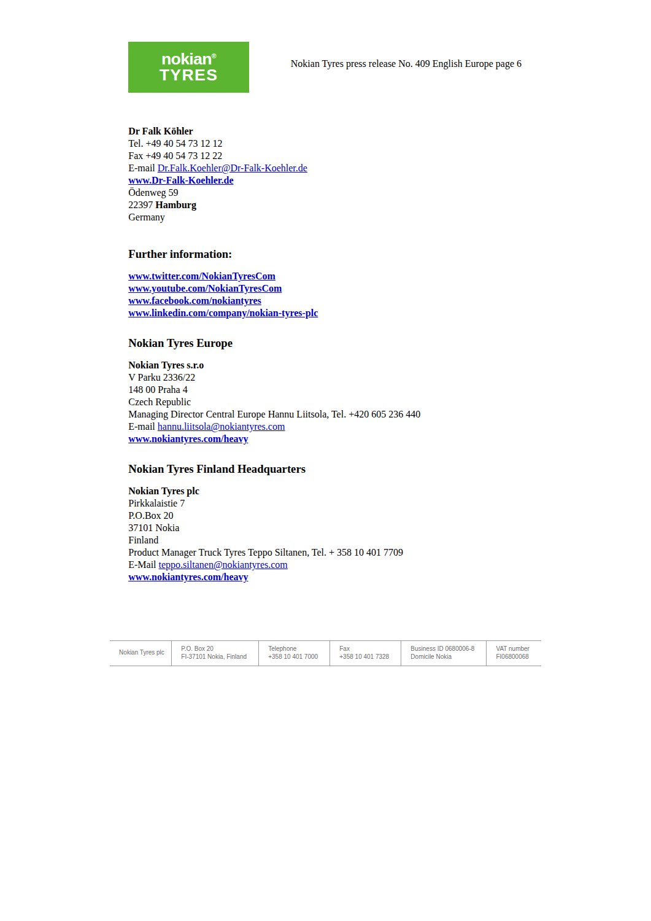nokian®
TYRES
Nokian Tyres press release No. 409 English Europe page 6
Dr Falk Köhler
Tel. +49 40 54 73 12 12
Fax +49 40 54 73 12 22
E-mail Dr.Falk.Koehler@Dr-Falk-Koehler.de
www.Dr-Falk-Koehler.de
Ödenweg 59
22397 Hamburg
Germany
Further information:
www.twitter.com/NokianTyresCom
www.youtube.com/NokianTyresCom
www.facebook.com/nokiantyres
www.linkedin.com/company/nokian-tyres-plc
Nokian Tyres Europe
Nokian Tyres s.r.o
V Parku 2336/22
148 00 Praha 4
Czech Republic
Managing Director Central Europe Hannu Liitsola, Tel. +420 605 236 440
E-mail hannu.liitsola@nokiantyres.com
www.nokiantyres.com/heavy
Nokian Tyres Finland Headquarters
Nokian Tyres plc
Pirkkalaistie 7
P.O.Box 20
37101 Nokia
Finland
Product Manager Truck Tyres Teppo Siltanen, Tel. + 358 10 401 7709
E-Mail teppo.siltanen@nokiantyres.com
www.nokiantyres.com/heavy
Nokian Tyres plc
P.O. Box 20
FI-37101 Nokia, Finland
Telephone
+358 10 401 7000
Fax
+358 10 401 7328
Business ID 0680006-8
Domicile Nokia
VAT number
FI06800068